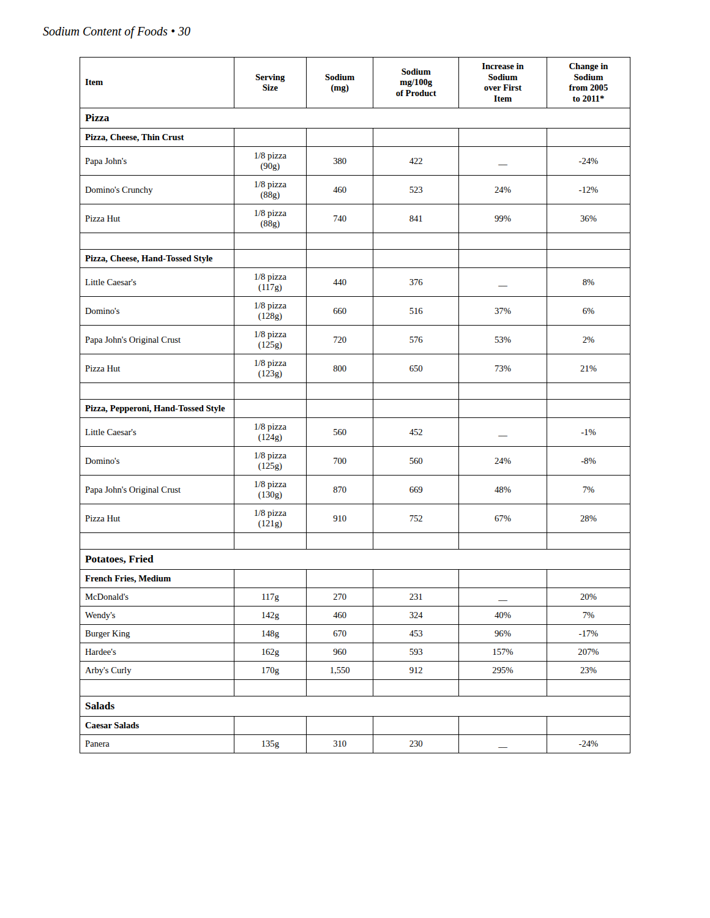Sodium Content of Foods • 30
| Item | Serving Size | Sodium (mg) | Sodium mg/100g of Product | Increase in Sodium over First Item | Change in Sodium from 2005 to 2011* |
| --- | --- | --- | --- | --- | --- |
| Pizza |
| Pizza, Cheese, Thin Crust | | | | | |
| Papa John's | 1/8 pizza (90g) | 380 | 422 | __ | -24% |
| Domino's Crunchy | 1/8 pizza (88g) | 460 | 523 | 24% | -12% |
| Pizza Hut | 1/8 pizza (88g) | 740 | 841 | 99% | 36% |
| Pizza, Cheese, Hand-Tossed Style | | | | | |
| Little Caesar's | 1/8 pizza (117g) | 440 | 376 | __ | 8% |
| Domino's | 1/8 pizza (128g) | 660 | 516 | 37% | 6% |
| Papa John's Original Crust | 1/8 pizza (125g) | 720 | 576 | 53% | 2% |
| Pizza Hut | 1/8 pizza (123g) | 800 | 650 | 73% | 21% |
| Pizza, Pepperoni, Hand-Tossed Style | | | | | |
| Little Caesar's | 1/8 pizza (124g) | 560 | 452 | __ | -1% |
| Domino's | 1/8 pizza (125g) | 700 | 560 | 24% | -8% |
| Papa John's Original Crust | 1/8 pizza (130g) | 870 | 669 | 48% | 7% |
| Pizza Hut | 1/8 pizza (121g) | 910 | 752 | 67% | 28% |
| Potatoes, Fried |
| French Fries, Medium | | | | | |
| McDonald's | 117g | 270 | 231 | __ | 20% |
| Wendy's | 142g | 460 | 324 | 40% | 7% |
| Burger King | 148g | 670 | 453 | 96% | -17% |
| Hardee's | 162g | 960 | 593 | 157% | 207% |
| Arby's Curly | 170g | 1,550 | 912 | 295% | 23% |
| Salads |
| Caesar Salads | | | | | |
| Panera | 135g | 310 | 230 | __ | -24% |